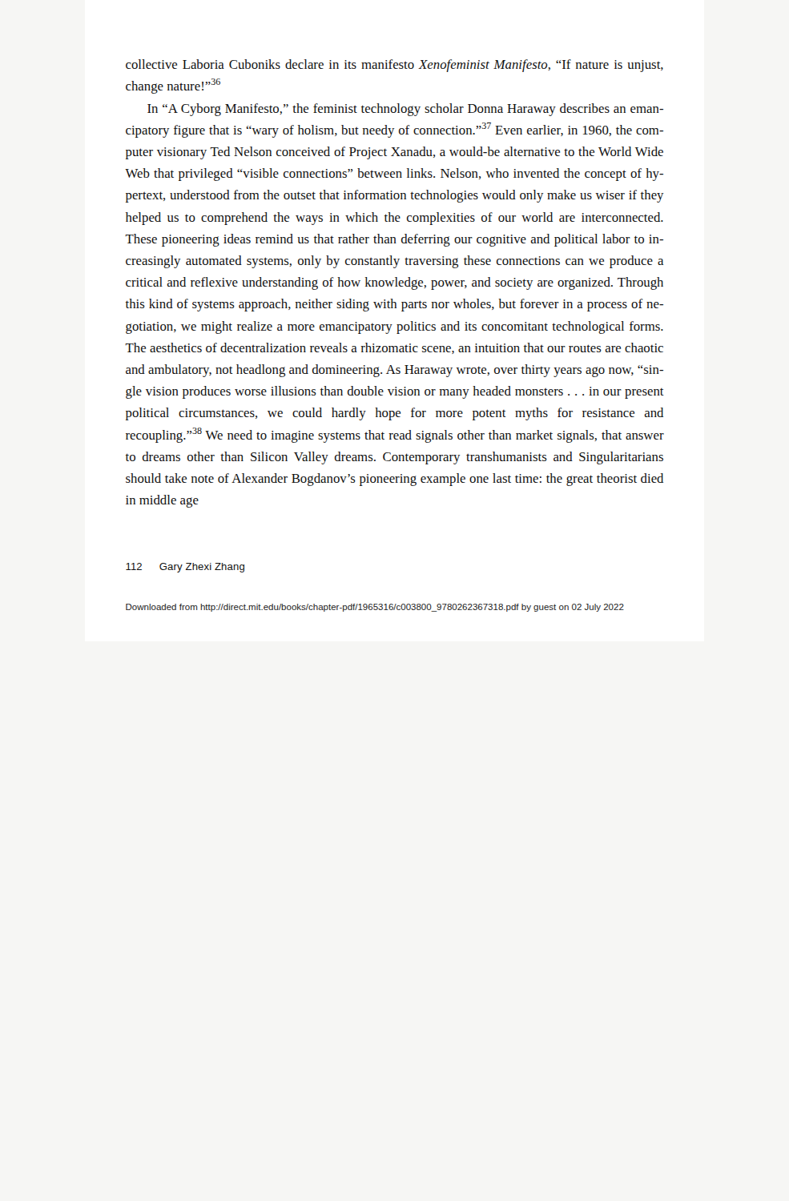collective Laboria Cuboniks declare in its manifesto Xenofeminist Manifesto, “If nature is unjust, change nature!”36
In “A Cyborg Manifesto,” the feminist technology scholar Donna Haraway describes an emancipatory figure that is “wary of holism, but needy of connection.”37 Even earlier, in 1960, the computer visionary Ted Nelson conceived of Project Xanadu, a would-be alternative to the World Wide Web that privileged “visible connections” between links. Nelson, who invented the concept of hypertext, understood from the outset that information technologies would only make us wiser if they helped us to comprehend the ways in which the complexities of our world are interconnected. These pioneering ideas remind us that rather than deferring our cognitive and political labor to increasingly automated systems, only by constantly traversing these connections can we produce a critical and reflexive understanding of how knowledge, power, and society are organized. Through this kind of systems approach, neither siding with parts nor wholes, but forever in a process of negotiation, we might realize a more emancipatory politics and its concomitant technological forms. The aesthetics of decentralization reveals a rhizomatic scene, an intuition that our routes are chaotic and ambulatory, not headlong and domineering. As Haraway wrote, over thirty years ago now, “single vision produces worse illusions than double vision or many headed monsters . . . in our present political circumstances, we could hardly hope for more potent myths for resistance and recoupling.”38 We need to imagine systems that read signals other than market signals, that answer to dreams other than Silicon Valley dreams. Contemporary transhumanists and Singularitarians should take note of Alexander Bogdanov’s pioneering example one last time: the great theorist died in middle age
112 Gary Zhexi Zhang
Downloaded from http://direct.mit.edu/books/chapter-pdf/1965316/c003800_9780262367318.pdf by guest on 02 July 2022